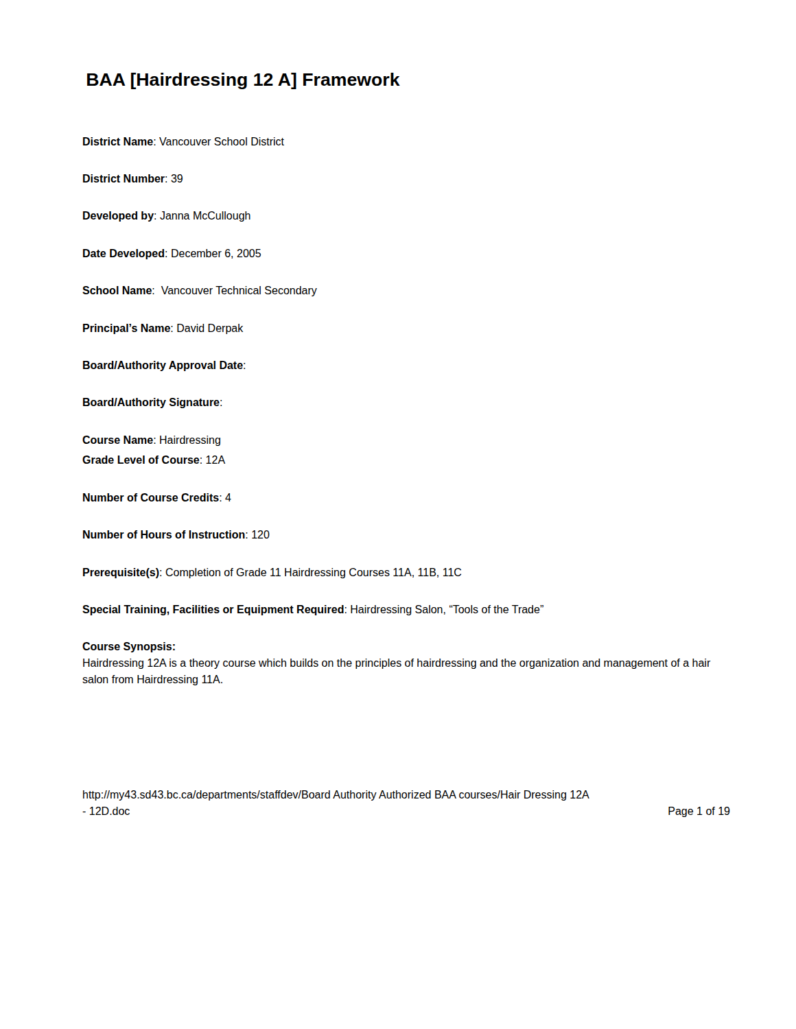BAA [Hairdressing 12 A] Framework
District Name: Vancouver School District
District Number: 39
Developed by: Janna McCullough
Date Developed: December 6, 2005
School Name: Vancouver Technical Secondary
Principal’s Name: David Derpak
Board/Authority Approval Date:
Board/Authority Signature:
Course Name: Hairdressing
Grade Level of Course: 12A
Number of Course Credits: 4
Number of Hours of Instruction: 120
Prerequisite(s): Completion of Grade 11 Hairdressing Courses 11A, 11B, 11C
Special Training, Facilities or Equipment Required: Hairdressing Salon, “Tools of the Trade”
Course Synopsis:
Hairdressing 12A is a theory course which builds on the principles of hairdressing and the organization and management of a hair salon from Hairdressing 11A.
http://my43.sd43.bc.ca/departments/staffdev/Board Authority Authorized BAA courses/Hair Dressing 12A - 12D.doc Page 1 of 19